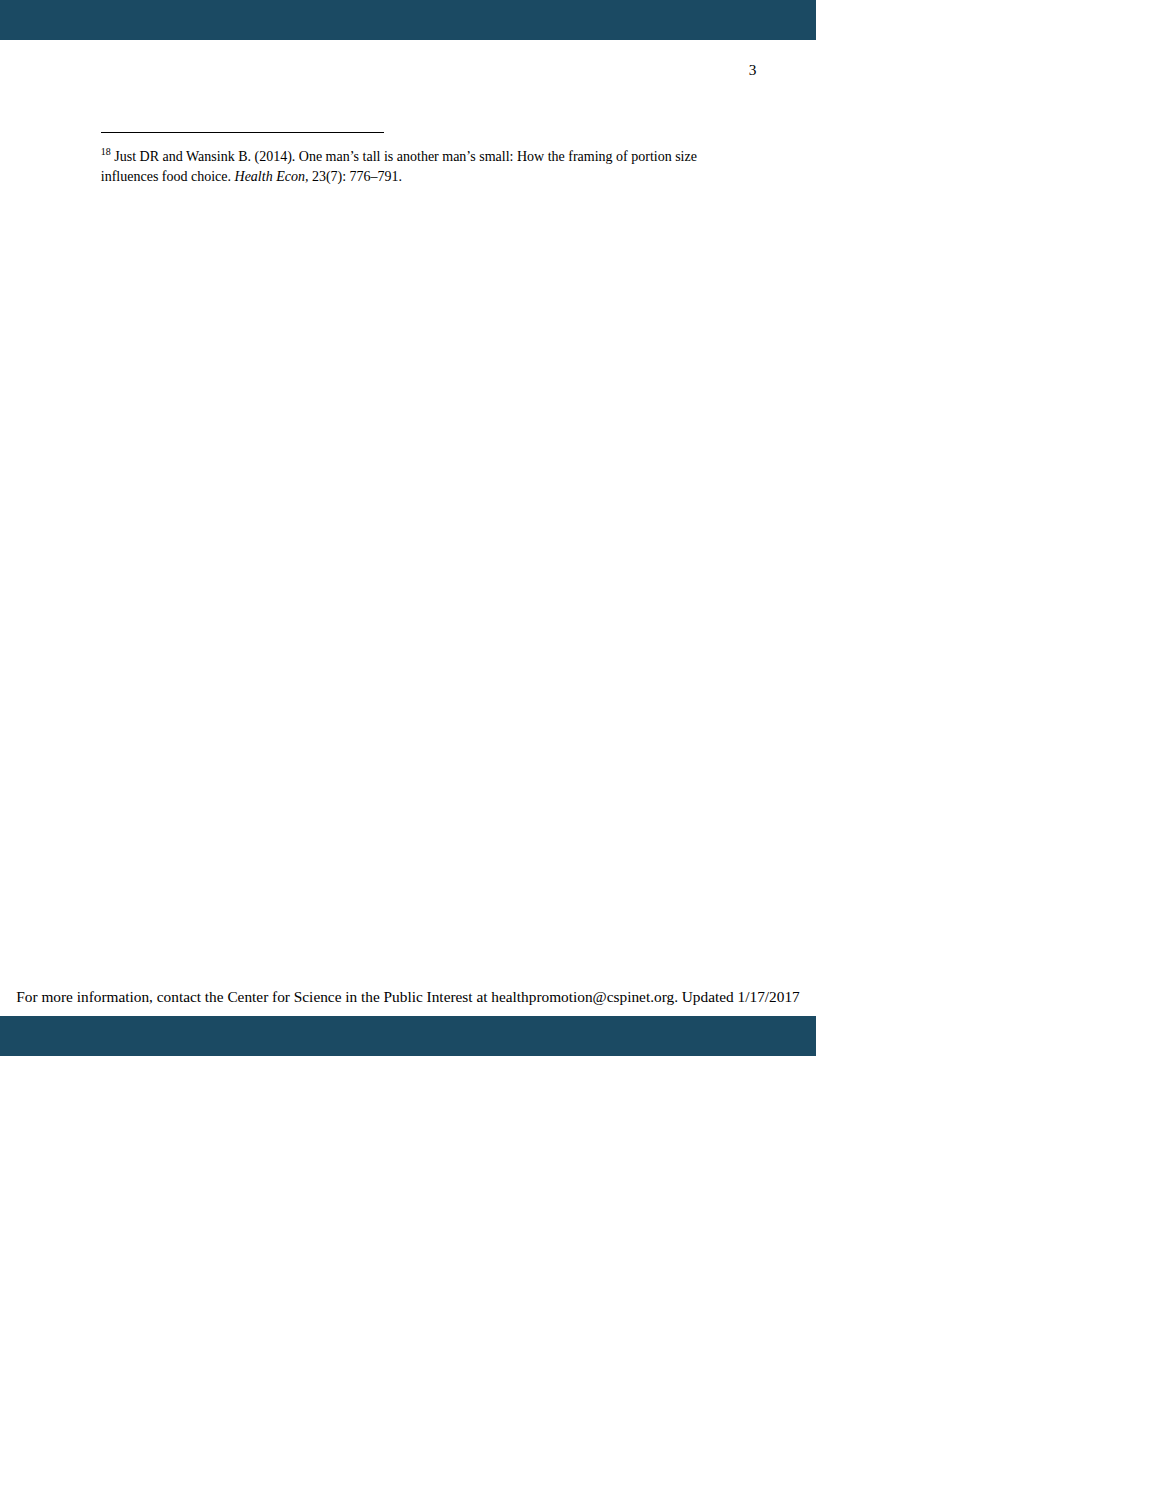3
18 Just DR and Wansink B. (2014). One man’s tall is another man’s small: How the framing of portion size influences food choice. Health Econ, 23(7): 776–791.
For more information, contact the Center for Science in the Public Interest at healthpromotion@cspinet.org. Updated 1/17/2017